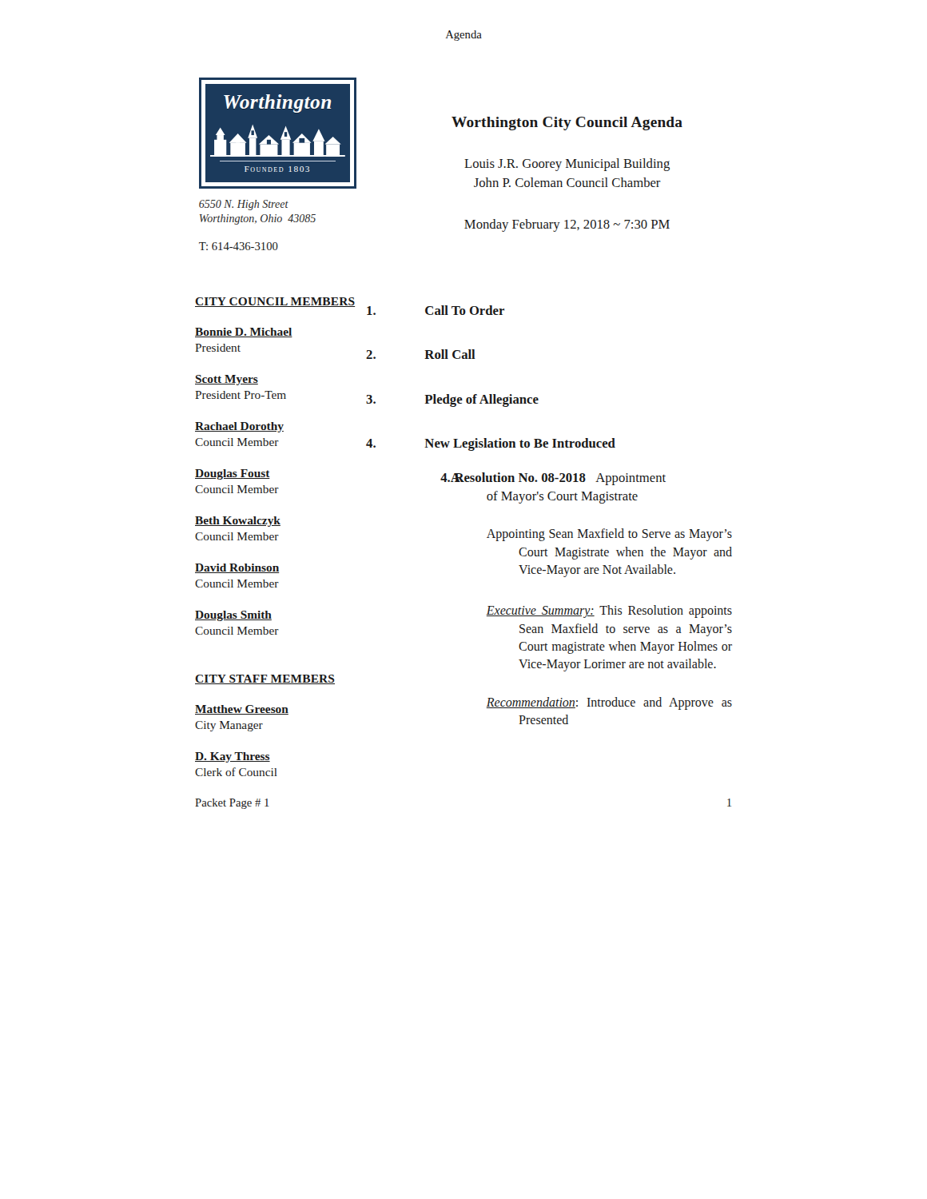Agenda
Worthington
Founded 1803
6550 N. High Street
Worthington, Ohio 43085
T: 614-436-3100
Worthington City Council Agenda
Louis J.R. Goorey Municipal Building
John P. Coleman Council Chamber
Monday February 12, 2018 ~ 7:30 PM
CITY COUNCIL MEMBERS
Bonnie D. Michael President
Scott Myers President Pro-Tem
Rachael Dorothy Council Member
Douglas Foust Council Member
Beth Kowalczyk Council Member
David Robinson Council Member
Douglas Smith Council Member
CITY STAFF MEMBERS
Matthew Greeson City Manager
D. Kay Thress Clerk of Council
1. Call To Order
2. Roll Call
3. Pledge of Allegiance
4. New Legislation to Be Introduced
4.A.
Resolution No. 08-2018 Appointment of Mayor's Court Magistrate
Appointing Sean Maxfield to Serve as Mayor’s Court Magistrate when the Mayor and Vice-Mayor are Not Available.
Executive Summary: This Resolution appoints Sean Maxfield to serve as a Mayor’s Court magistrate when Mayor Holmes or Vice-Mayor Lorimer are not available.
Recommendation: Introduce and Approve as Presented
Packet Page # 1
1